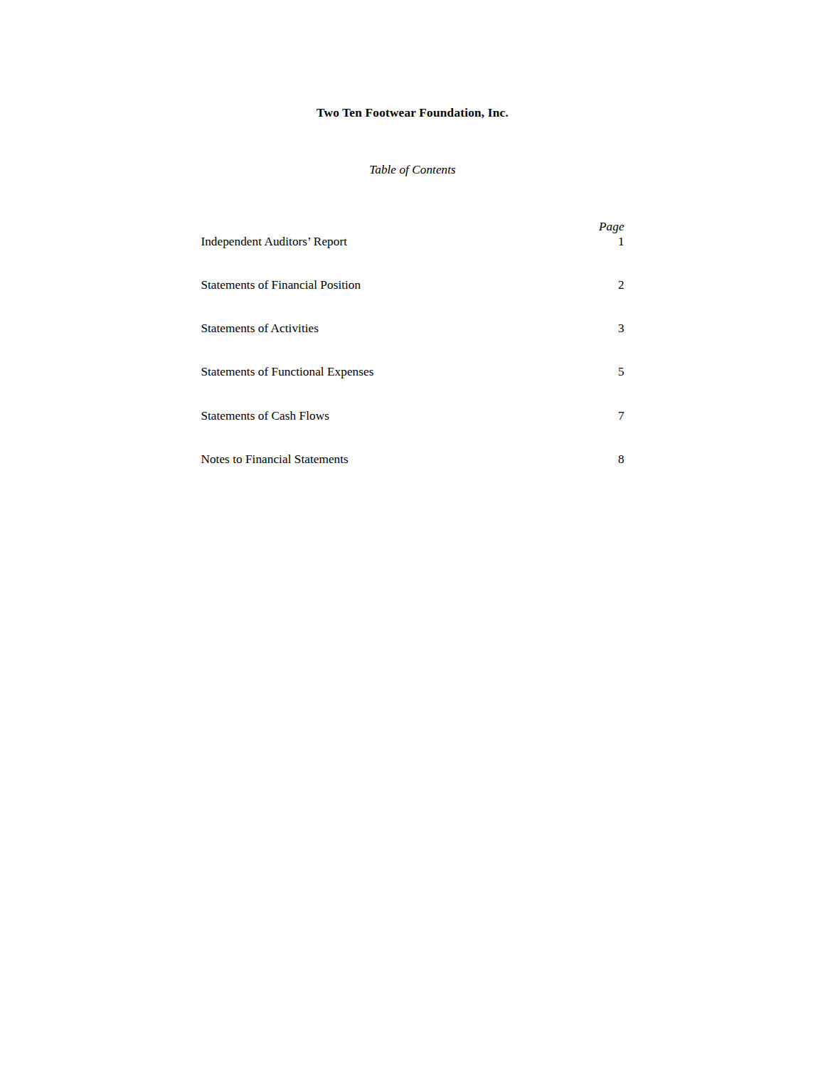Two Ten Footwear Foundation, Inc.
Table of Contents
| | Page |
| --- | --- |
| Independent Auditors’ Report | 1 |
| Statements of Financial Position | 2 |
| Statements of Activities | 3 |
| Statements of Functional Expenses | 5 |
| Statements of Cash Flows | 7 |
| Notes to Financial Statements | 8 |